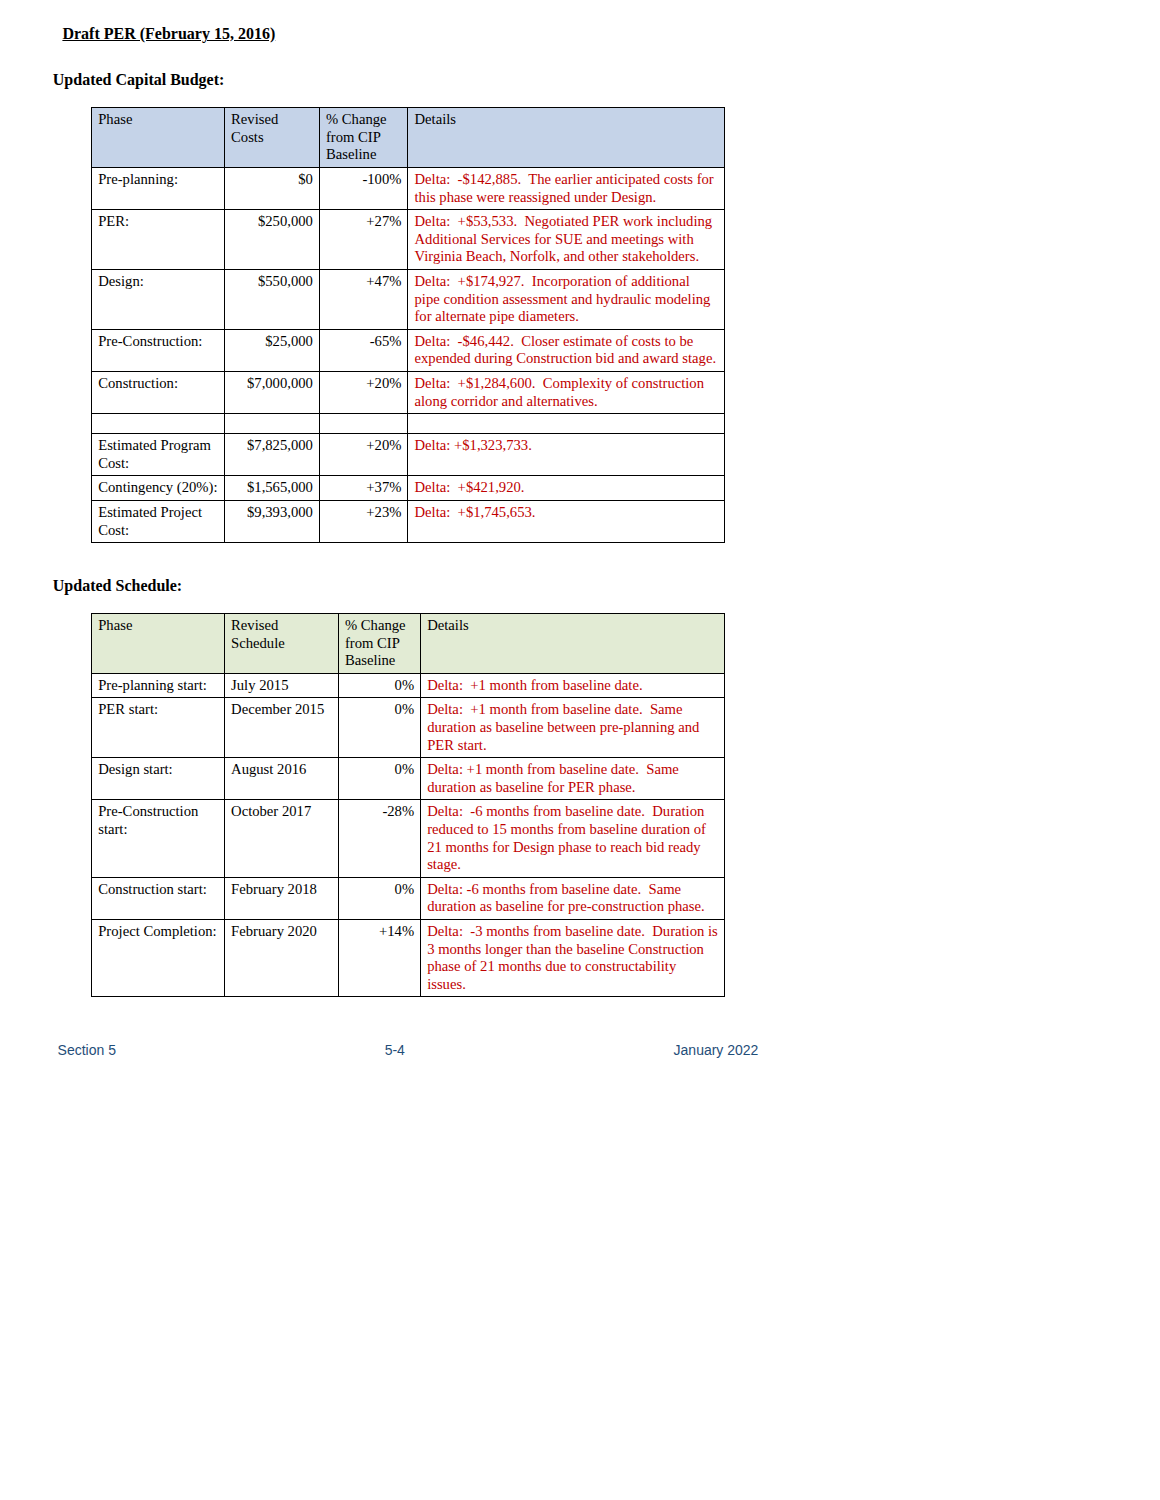Draft PER (February 15, 2016)
Updated Capital Budget:
| Phase | Revised Costs | % Change from CIP Baseline | Details |
| --- | --- | --- | --- |
| Pre-planning: | $0 | -100% | Delta: -$142,885. The earlier anticipated costs for this phase were reassigned under Design. |
| PER: | $250,000 | +27% | Delta: +$53,533. Negotiated PER work including Additional Services for SUE and meetings with Virginia Beach, Norfolk, and other stakeholders. |
| Design: | $550,000 | +47% | Delta: +$174,927. Incorporation of additional pipe condition assessment and hydraulic modeling for alternate pipe diameters. |
| Pre-Construction: | $25,000 | -65% | Delta: -$46,442. Closer estimate of costs to be expended during Construction bid and award stage. |
| Construction: | $7,000,000 | +20% | Delta: +$1,284,600. Complexity of construction along corridor and alternatives. |
| Estimated Program Cost: | $7,825,000 | +20% | Delta: +$1,323,733. |
| Contingency (20%): | $1,565,000 | +37% | Delta: +$421,920. |
| Estimated Project Cost: | $9,393,000 | +23% | Delta: +$1,745,653. |
Updated Schedule:
| Phase | Revised Schedule | % Change from CIP Baseline | Details |
| --- | --- | --- | --- |
| Pre-planning start: | July 2015 | 0% | Delta: +1 month from baseline date. |
| PER start: | December 2015 | 0% | Delta: +1 month from baseline date. Same duration as baseline between pre-planning and PER start. |
| Design start: | August 2016 | 0% | Delta: +1 month from baseline date. Same duration as baseline for PER phase. |
| Pre-Construction start: | October 2017 | -28% | Delta: -6 months from baseline date. Duration reduced to 15 months from baseline duration of 21 months for Design phase to reach bid ready stage. |
| Construction start: | February 2018 | 0% | Delta: -6 months from baseline date. Same duration as baseline for pre-construction phase. |
| Project Completion: | February 2020 | +14% | Delta: -3 months from baseline date. Duration is 3 months longer than the baseline Construction phase of 21 months due to constructability issues. |
Section 5
5-4
January 2022